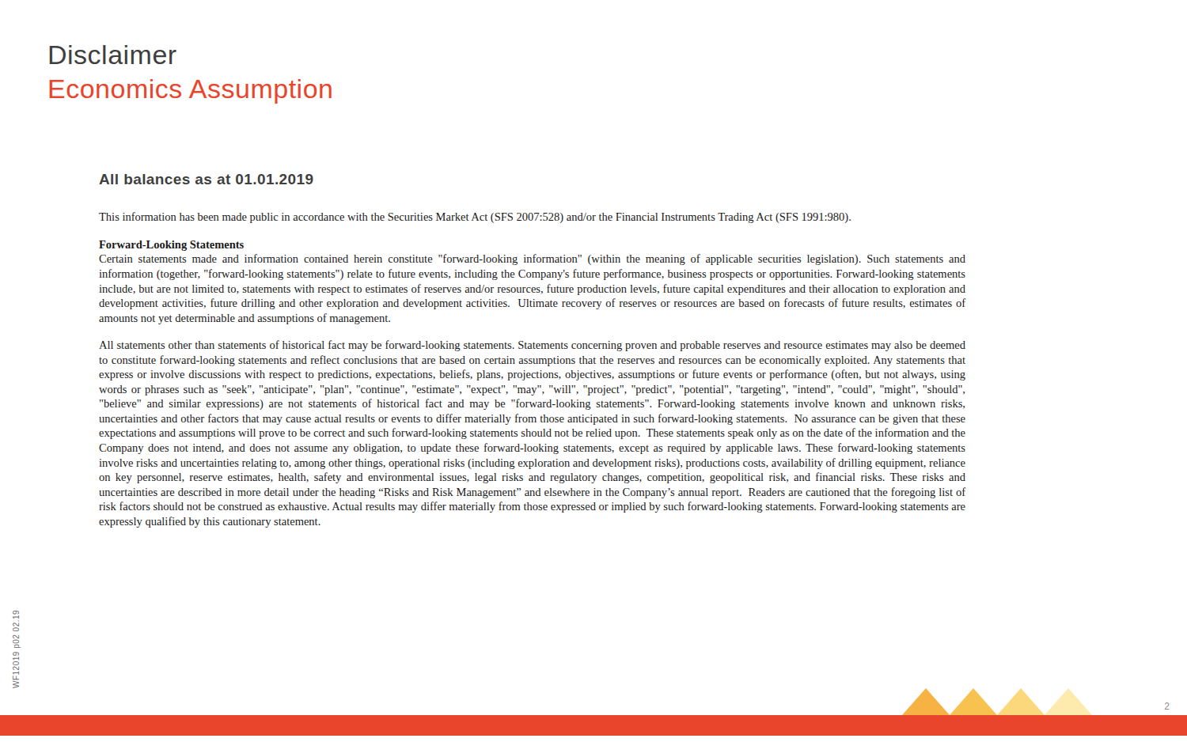Disclaimer
Economics Assumption
All balances as at 01.01.2019
This information has been made public in accordance with the Securities Market Act (SFS 2007:528) and/or the Financial Instruments Trading Act (SFS 1991:980).
Forward-Looking Statements
Certain statements made and information contained herein constitute "forward-looking information" (within the meaning of applicable securities legislation). Such statements and information (together, "forward-looking statements") relate to future events, including the Company's future performance, business prospects or opportunities. Forward-looking statements include, but are not limited to, statements with respect to estimates of reserves and/or resources, future production levels, future capital expenditures and their allocation to exploration and development activities, future drilling and other exploration and development activities. Ultimate recovery of reserves or resources are based on forecasts of future results, estimates of amounts not yet determinable and assumptions of management.
All statements other than statements of historical fact may be forward-looking statements. Statements concerning proven and probable reserves and resource estimates may also be deemed to constitute forward-looking statements and reflect conclusions that are based on certain assumptions that the reserves and resources can be economically exploited. Any statements that express or involve discussions with respect to predictions, expectations, beliefs, plans, projections, objectives, assumptions or future events or performance (often, but not always, using words or phrases such as "seek", "anticipate", "plan", "continue", "estimate", "expect", "may", "will", "project", "predict", "potential", "targeting", "intend", "could", "might", "should", "believe" and similar expressions) are not statements of historical fact and may be "forward-looking statements". Forward-looking statements involve known and unknown risks, uncertainties and other factors that may cause actual results or events to differ materially from those anticipated in such forward-looking statements. No assurance can be given that these expectations and assumptions will prove to be correct and such forward-looking statements should not be relied upon. These statements speak only as on the date of the information and the Company does not intend, and does not assume any obligation, to update these forward-looking statements, except as required by applicable laws. These forward-looking statements involve risks and uncertainties relating to, among other things, operational risks (including exploration and development risks), productions costs, availability of drilling equipment, reliance on key personnel, reserve estimates, health, safety and environmental issues, legal risks and regulatory changes, competition, geopolitical risk, and financial risks. These risks and uncertainties are described in more detail under the heading “Risks and Risk Management” and elsewhere in the Company’s annual report. Readers are cautioned that the foregoing list of risk factors should not be construed as exhaustive. Actual results may differ materially from those expressed or implied by such forward-looking statements. Forward-looking statements are expressly qualified by this cautionary statement.
WF12019 p02 02.19
2